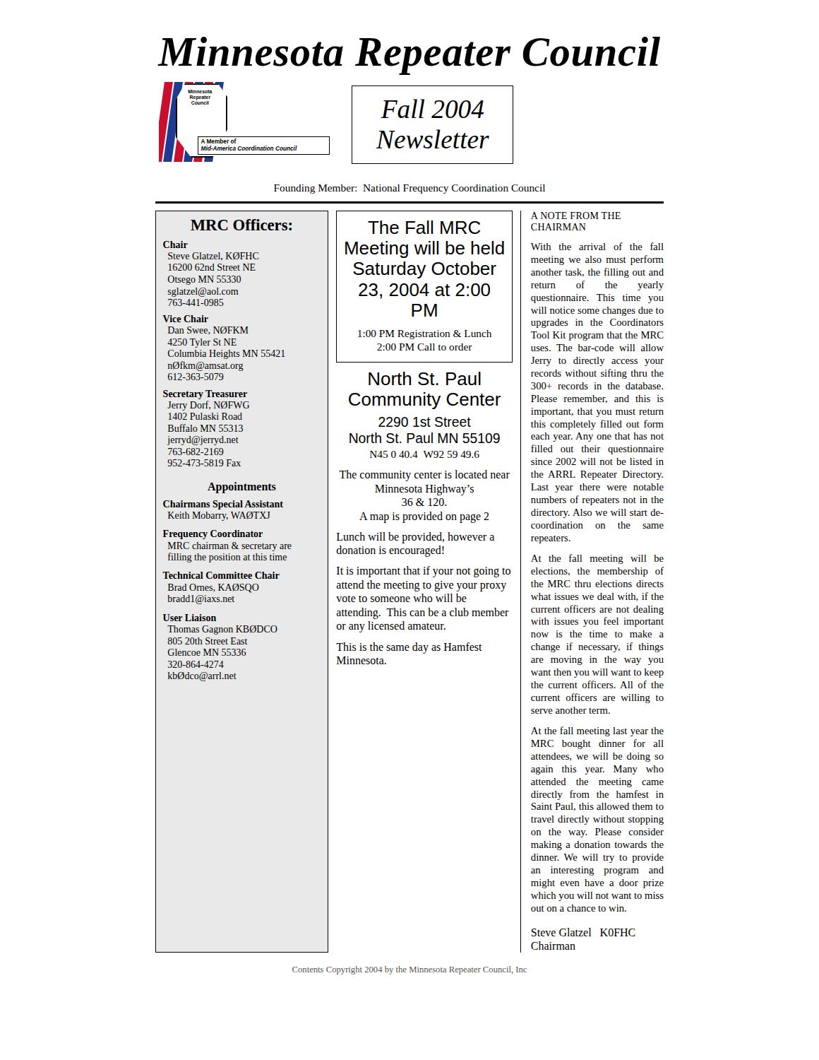Minnesota Repeater Council
Minnesota
Repeater
Council
A Member of
Mid-America Coordination Council
Fall 2004
Newsletter
Founding Member: National Frequency Coordination Council
MRC Officers:
Chair
Steve Glatzel, KØFHC
16200 62nd Street NE
Otsego MN 55330
sglatzel@aol.com
763-441-0985
Vice Chair
Dan Swee, NØFKM
4250 Tyler St NE
Columbia Heights MN 55421
nØfkm@amsat.org
612-363-5079
Secretary Treasurer
Jerry Dorf, NØFWG
1402 Pulaski Road
Buffalo MN 55313
jerryd@jerryd.net
763-682-2169
952-473-5819 Fax
Appointments
Chairmans Special Assistant Keith Mobarry, WAØTXJ
Frequency Coordinator MRC chairman & secretary are
filling the position at this time
Technical Committee Chair Brad Ornes, KAØSQO
bradd1@iaxs.net
User Liaison Thomas Gagnon KBØDCO
805 20th Street East
Glencoe MN 55336
320-864-4274
kbØdco@arrl.net
The Fall MRC Meeting will be held Saturday October 23, 2004 at 2:00 PM
1:00 PM Registration & Lunch
2:00 PM Call to order
North St. Paul Community Center
2290 1st Street
North St. Paul MN 55109
N45 0 40.4 W92 59 49.6
The community center is located near Minnesota Highway’s
36 & 120.
A map is provided on page 2
Lunch will be provided, however a donation is encouraged!
It is important that if your not going to attend the meeting to give your proxy vote to someone who will be attending. This can be a club member or any licensed amateur.
This is the same day as Hamfest Minnesota.
A NOTE FROM THE CHAIRMAN
With the arrival of the fall meeting we also must perform another task, the filling out and return of the yearly questionnaire. This time you will notice some changes due to upgrades in the Coordinators Tool Kit program that the MRC uses. The bar-code will allow Jerry to directly access your records without sifting thru the 300+ records in the database. Please remember, and this is important, that you must return this completely filled out form each year. Any one that has not filled out their questionnaire since 2002 will not be listed in the ARRL Repeater Directory. Last year there were notable numbers of repeaters not in the directory. Also we will start de-coordination on the same repeaters.
At the fall meeting will be elections, the membership of the MRC thru elections directs what issues we deal with, if the current officers are not dealing with issues you feel important now is the time to make a change if necessary, if things are moving in the way you want then you will want to keep the current officers. All of the current officers are willing to serve another term.
At the fall meeting last year the MRC bought dinner for all attendees, we will be doing so again this year. Many who attended the meeting came directly from the hamfest in Saint Paul, this allowed them to travel directly without stopping on the way. Please consider making a donation towards the dinner. We will try to provide an interesting program and might even have a door prize which you will not want to miss out on a chance to win.
Steve Glatzel K0FHC
Chairman
Contents Copyright 2004 by the Minnesota Repeater Council, Inc